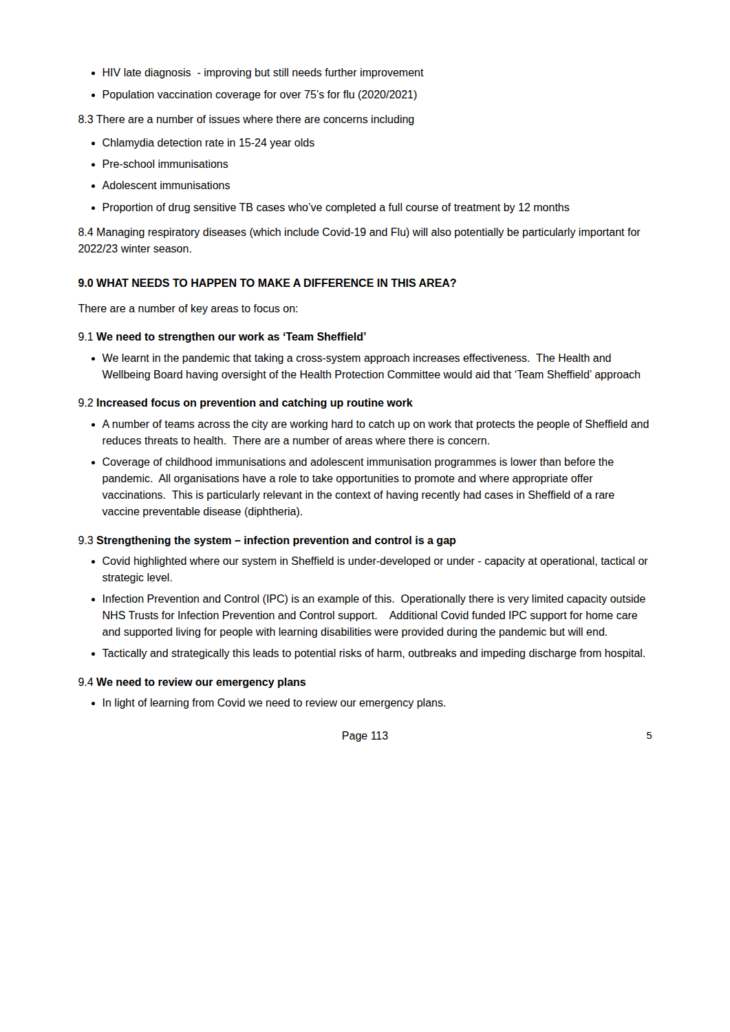HIV late diagnosis - improving but still needs further improvement
Population vaccination coverage for over 75’s for flu (2020/2021)
8.3 There are a number of issues where there are concerns including
Chlamydia detection rate in 15-24 year olds
Pre-school immunisations
Adolescent immunisations
Proportion of drug sensitive TB cases who’ve completed a full course of treatment by 12 months
8.4 Managing respiratory diseases (which include Covid-19 and Flu) will also potentially be particularly important for 2022/23 winter season.
9.0 WHAT NEEDS TO HAPPEN TO MAKE A DIFFERENCE IN THIS AREA?
There are a number of key areas to focus on:
9.1 We need to strengthen our work as ‘Team Sheffield’
We learnt in the pandemic that taking a cross-system approach increases effectiveness. The Health and Wellbeing Board having oversight of the Health Protection Committee would aid that ‘Team Sheffield’ approach
9.2 Increased focus on prevention and catching up routine work
A number of teams across the city are working hard to catch up on work that protects the people of Sheffield and reduces threats to health. There are a number of areas where there is concern.
Coverage of childhood immunisations and adolescent immunisation programmes is lower than before the pandemic. All organisations have a role to take opportunities to promote and where appropriate offer vaccinations. This is particularly relevant in the context of having recently had cases in Sheffield of a rare vaccine preventable disease (diphtheria).
9.3 Strengthening the system – infection prevention and control is a gap
Covid highlighted where our system in Sheffield is under-developed or under - capacity at operational, tactical or strategic level.
Infection Prevention and Control (IPC) is an example of this. Operationally there is very limited capacity outside NHS Trusts for Infection Prevention and Control support. Additional Covid funded IPC support for home care and supported living for people with learning disabilities were provided during the pandemic but will end.
Tactically and strategically this leads to potential risks of harm, outbreaks and impeding discharge from hospital.
9.4 We need to review our emergency plans
In light of learning from Covid we need to review our emergency plans.
Page 113
5